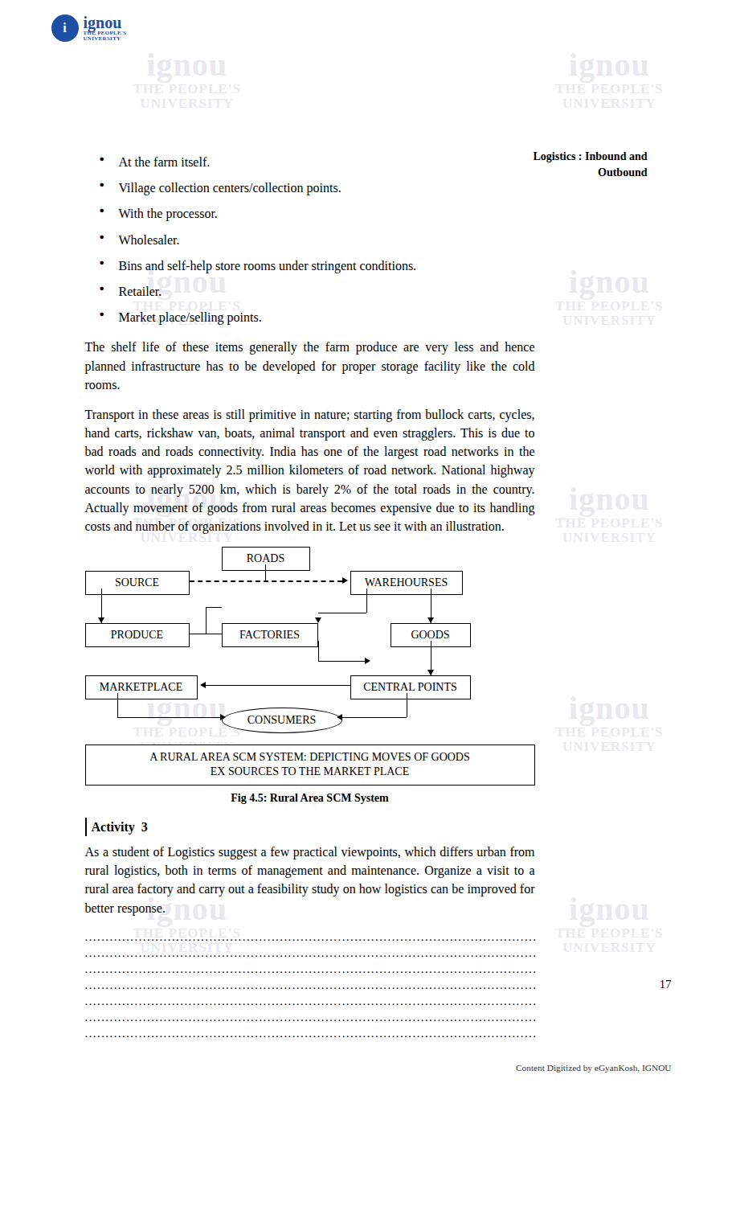ignou THE PEOPLE'S
UNIVERSITY
ignou THE PEOPLE'S
UNIVERSITY
ignou THE PEOPLE'S
UNIVERSITY
ignou THE PEOPLE'S
UNIVERSITY
ignou THE PEOPLE'S
UNIVERSITY
ignou THE PEOPLE'S
UNIVERSITY
ignou THE PEOPLE'S
UNIVERSITY
ignou THE PEOPLE'S
UNIVERSITY
ignou THE PEOPLE'S
UNIVERSITY
ignou THE PEOPLE'S
UNIVERSITY
i
ignou
THE PEOPLE'S
UNIVERSITY
Logistics : Inbound and
Outbound
At the farm itself.
Village collection centers/collection points.
With the processor.
Wholesaler.
Bins and self-help store rooms under stringent conditions.
Retailer.
Market place/selling points.
The shelf life of these items generally the farm produce are very less and hence planned infrastructure has to be developed for proper storage facility like the cold rooms.
Transport in these areas is still primitive in nature; starting from bullock carts, cycles, hand carts, rickshaw van, boats, animal transport and even stragglers. This is due to bad roads and roads connectivity. India has one of the largest road networks in the world with approximately 2.5 million kilometers of road network. National highway accounts to nearly 5200 km, which is barely 2% of the total roads in the country. Actually movement of goods from rural areas becomes expensive due to its handling costs and number of organizations involved in it. Let us see it with an illustration.
ROADS
SOURCE
WAREHOURSES
PRODUCE
FACTORIES
GOODS
MARKETPLACE
CENTRAL POINTS
CONSUMERS
A RURAL AREA SCM SYSTEM: DEPICTING MOVES OF GOODS
EX SOURCES TO THE MARKET PLACE
Fig 4.5: Rural Area SCM System
Activity 3
As a student of Logistics suggest a few practical viewpoints, which differs urban from rural logistics, both in terms of management and maintenance. Organize a visit to a rural area factory and carry out a feasibility study on how logistics can be improved for better response.
.......................................................................................................................................
.......................................................................................................................................
.......................................................................................................................................
.......................................................................................................................................
.......................................................................................................................................
.......................................................................................................................................
.......................................................................................................................................
17
Content Digitized by eGyanKosh, IGNOU